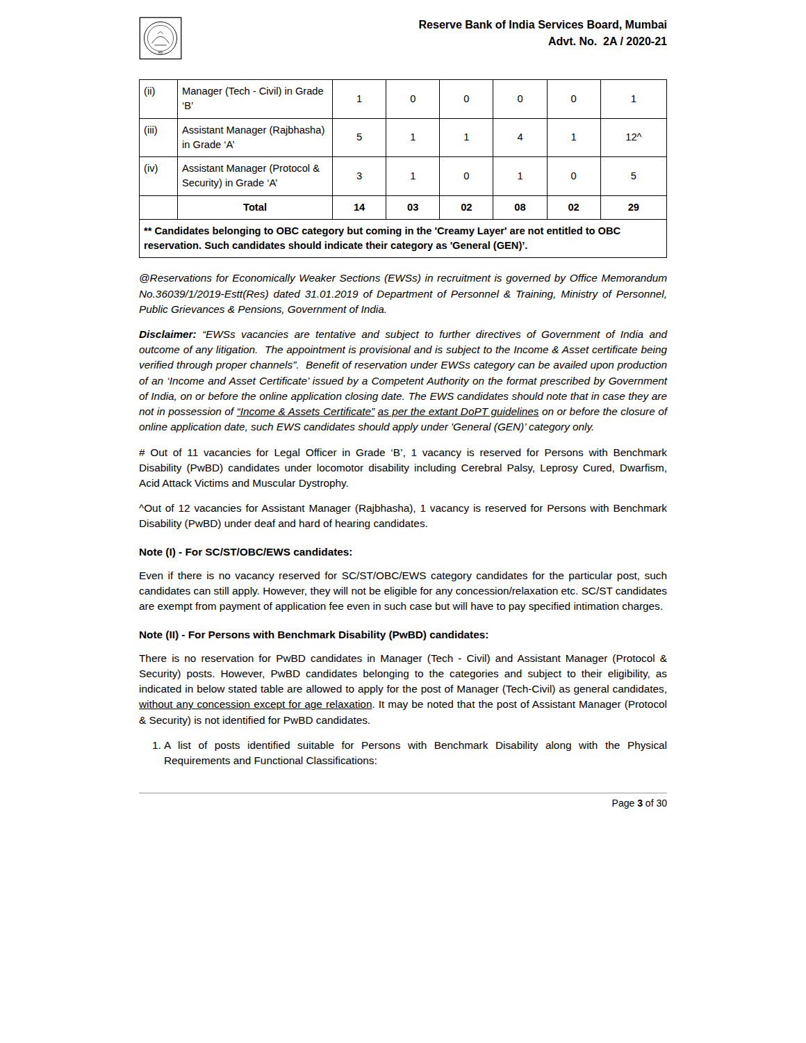RBI
Reserve Bank of India Services Board, Mumbai
Advt. No. 2A / 2020-21
| (ii) | Manager (Tech - Civil) in Grade ‘B’ | 1 | 0 | 0 | 0 | 0 | 1 |
| (iii) | Assistant Manager (Rajbhasha) in Grade ‘A’ | 5 | 1 | 1 | 4 | 1 | 12^ |
| (iv) | Assistant Manager (Protocol & Security) in Grade ‘A’ | 3 | 1 | 0 | 1 | 0 | 5 |
| | Total | 14 | 03 | 02 | 08 | 02 | 29 |
| ** Candidates belonging to OBC category but coming in the 'Creamy Layer' are not entitled to OBC reservation. Such candidates should indicate their category as 'General (GEN)’. |
@Reservations for Economically Weaker Sections (EWSs) in recruitment is governed by Office Memorandum No.36039/1/2019-Estt(Res) dated 31.01.2019 of Department of Personnel & Training, Ministry of Personnel, Public Grievances & Pensions, Government of India.
Disclaimer: “EWSs vacancies are tentative and subject to further directives of Government of India and outcome of any litigation. The appointment is provisional and is subject to the Income & Asset certificate being verified through proper channels”. Benefit of reservation under EWSs category can be availed upon production of an ‘Income and Asset Certificate’ issued by a Competent Authority on the format prescribed by Government of India, on or before the online application closing date. The EWS candidates should note that in case they are not in possession of “Income & Assets Certificate” as per the extant DoPT guidelines on or before the closure of online application date, such EWS candidates should apply under 'General (GEN)’ category only.
# Out of 11 vacancies for Legal Officer in Grade ‘B’, 1 vacancy is reserved for Persons with Benchmark Disability (PwBD) candidates under locomotor disability including Cerebral Palsy, Leprosy Cured, Dwarfism, Acid Attack Victims and Muscular Dystrophy.
^Out of 12 vacancies for Assistant Manager (Rajbhasha), 1 vacancy is reserved for Persons with Benchmark Disability (PwBD) under deaf and hard of hearing candidates.
Note (I) - For SC/ST/OBC/EWS candidates:
Even if there is no vacancy reserved for SC/ST/OBC/EWS category candidates for the particular post, such candidates can still apply. However, they will not be eligible for any concession/relaxation etc. SC/ST candidates are exempt from payment of application fee even in such case but will have to pay specified intimation charges.
Note (II) - For Persons with Benchmark Disability (PwBD) candidates:
There is no reservation for PwBD candidates in Manager (Tech - Civil) and Assistant Manager (Protocol & Security) posts. However, PwBD candidates belonging to the categories and subject to their eligibility, as indicated in below stated table are allowed to apply for the post of Manager (Tech-Civil) as general candidates, without any concession except for age relaxation. It may be noted that the post of Assistant Manager (Protocol & Security) is not identified for PwBD candidates.
A list of posts identified suitable for Persons with Benchmark Disability along with the Physical Requirements and Functional Classifications:
Page 3 of 30